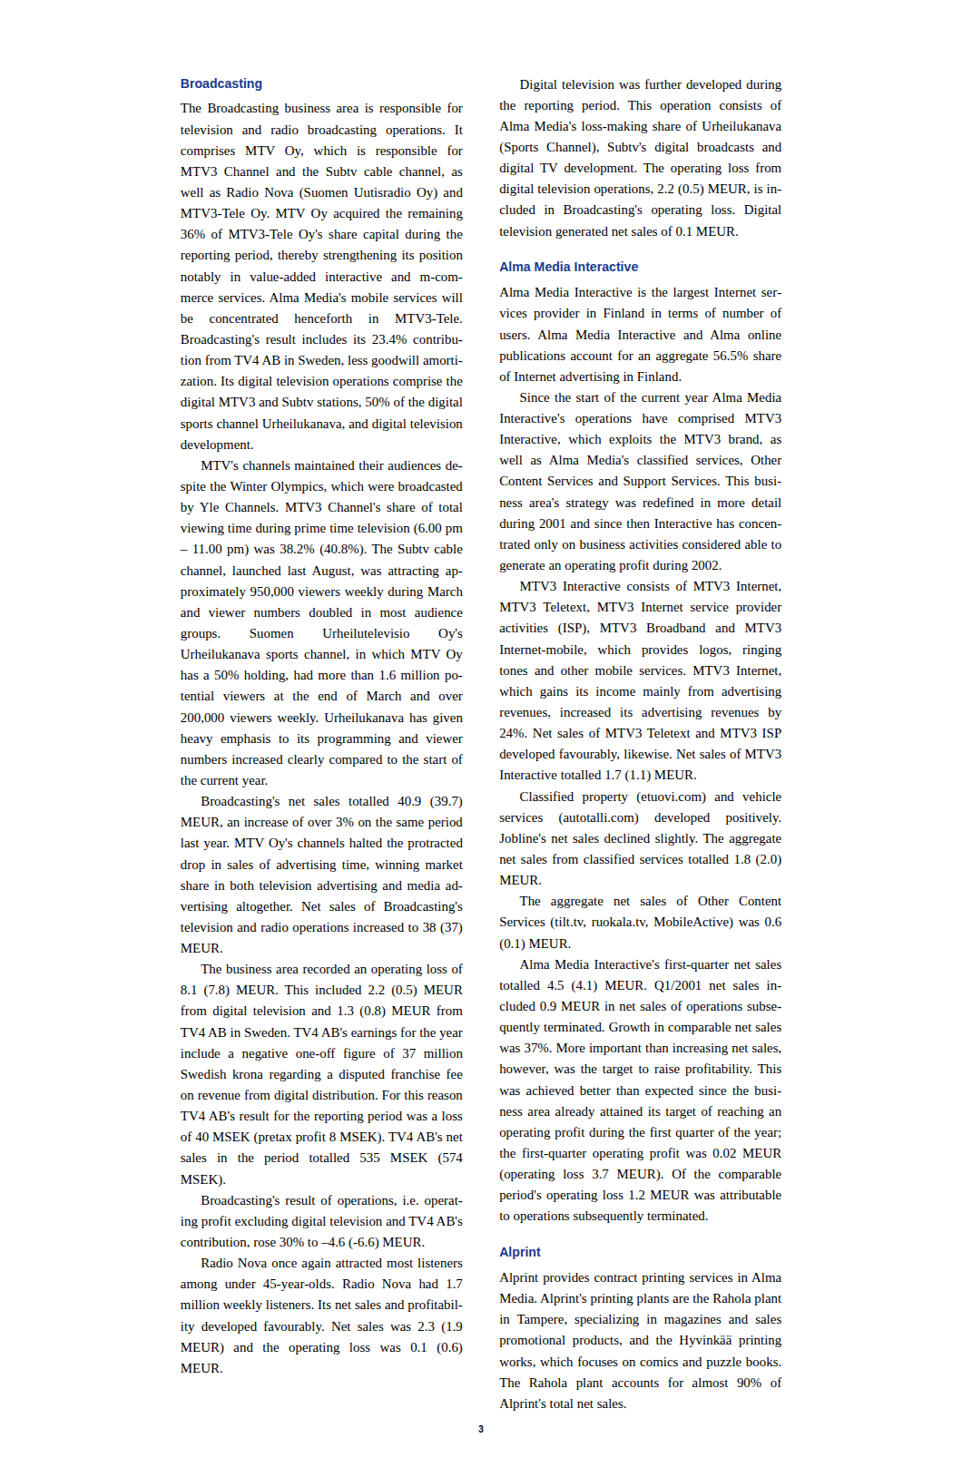Broadcasting
The Broadcasting business area is responsible for television and radio broadcasting operations. It comprises MTV Oy, which is responsible for MTV3 Channel and the Subtv cable channel, as well as Radio Nova (Suomen Uutisradio Oy) and MTV3-Tele Oy. MTV Oy acquired the remaining 36% of MTV3-Tele Oy's share capital during the reporting period, thereby strengthening its position notably in value-added interactive and m-commerce services. Alma Media's mobile services will be concentrated henceforth in MTV3-Tele. Broadcasting's result includes its 23.4% contribution from TV4 AB in Sweden, less goodwill amortization. Its digital television operations comprise the digital MTV3 and Subtv stations, 50% of the digital sports channel Urheilukanava, and digital television development.
MTV's channels maintained their audiences despite the Winter Olympics, which were broadcasted by Yle Channels. MTV3 Channel's share of total viewing time during prime time television (6.00 pm – 11.00 pm) was 38.2% (40.8%). The Subtv cable channel, launched last August, was attracting approximately 950,000 viewers weekly during March and viewer numbers doubled in most audience groups. Suomen Urheilutelevisio Oy's Urheilukanava sports channel, in which MTV Oy has a 50% holding, had more than 1.6 million potential viewers at the end of March and over 200,000 viewers weekly. Urheilukanava has given heavy emphasis to its programming and viewer numbers increased clearly compared to the start of the current year.
Broadcasting's net sales totalled 40.9 (39.7) MEUR, an increase of over 3% on the same period last year. MTV Oy's channels halted the protracted drop in sales of advertising time, winning market share in both television advertising and media advertising altogether. Net sales of Broadcasting's television and radio operations increased to 38 (37) MEUR.
The business area recorded an operating loss of 8.1 (7.8) MEUR. This included 2.2 (0.5) MEUR from digital television and 1.3 (0.8) MEUR from TV4 AB in Sweden. TV4 AB's earnings for the year include a negative one-off figure of 37 million Swedish krona regarding a disputed franchise fee on revenue from digital distribution. For this reason TV4 AB's result for the reporting period was a loss of 40 MSEK (pretax profit 8 MSEK). TV4 AB's net sales in the period totalled 535 MSEK (574 MSEK).
Broadcasting's result of operations, i.e. operating profit excluding digital television and TV4 AB's contribution, rose 30% to –4.6 (-6.6) MEUR.
Radio Nova once again attracted most listeners among under 45-year-olds. Radio Nova had 1.7 million weekly listeners. Its net sales and profitability developed favourably. Net sales was 2.3 (1.9 MEUR) and the operating loss was 0.1 (0.6) MEUR.
Digital television was further developed during the reporting period. This operation consists of Alma Media's loss-making share of Urheilukanava (Sports Channel), Subtv's digital broadcasts and digital TV development. The operating loss from digital television operations, 2.2 (0.5) MEUR, is included in Broadcasting's operating loss. Digital television generated net sales of 0.1 MEUR.
Alma Media Interactive
Alma Media Interactive is the largest Internet services provider in Finland in terms of number of users. Alma Media Interactive and Alma online publications account for an aggregate 56.5% share of Internet advertising in Finland.
Since the start of the current year Alma Media Interactive's operations have comprised MTV3 Interactive, which exploits the MTV3 brand, as well as Alma Media's classified services, Other Content Services and Support Services. This business area's strategy was redefined in more detail during 2001 and since then Interactive has concentrated only on business activities considered able to generate an operating profit during 2002.
MTV3 Interactive consists of MTV3 Internet, MTV3 Teletext, MTV3 Internet service provider activities (ISP), MTV3 Broadband and MTV3 Internet-mobile, which provides logos, ringing tones and other mobile services. MTV3 Internet, which gains its income mainly from advertising revenues, increased its advertising revenues by 24%. Net sales of MTV3 Teletext and MTV3 ISP developed favourably, likewise. Net sales of MTV3 Interactive totalled 1.7 (1.1) MEUR.
Classified property (etuovi.com) and vehicle services (autotalli.com) developed positively. Jobline's net sales declined slightly. The aggregate net sales from classified services totalled 1.8 (2.0) MEUR.
The aggregate net sales of Other Content Services (tilt.tv, ruokala.tv, MobileActive) was 0.6 (0.1) MEUR.
Alma Media Interactive's first-quarter net sales totalled 4.5 (4.1) MEUR. Q1/2001 net sales included 0.9 MEUR in net sales of operations subsequently terminated. Growth in comparable net sales was 37%. More important than increasing net sales, however, was the target to raise profitability. This was achieved better than expected since the business area already attained its target of reaching an operating profit during the first quarter of the year; the first-quarter operating profit was 0.02 MEUR (operating loss 3.7 MEUR). Of the comparable period's operating loss 1.2 MEUR was attributable to operations subsequently terminated.
Alprint
Alprint provides contract printing services in Alma Media. Alprint's printing plants are the Rahola plant in Tampere, specializing in magazines and sales promotional products, and the Hyvinkää printing works, which focuses on comics and puzzle books. The Rahola plant accounts for almost 90% of Alprint's total net sales.
3